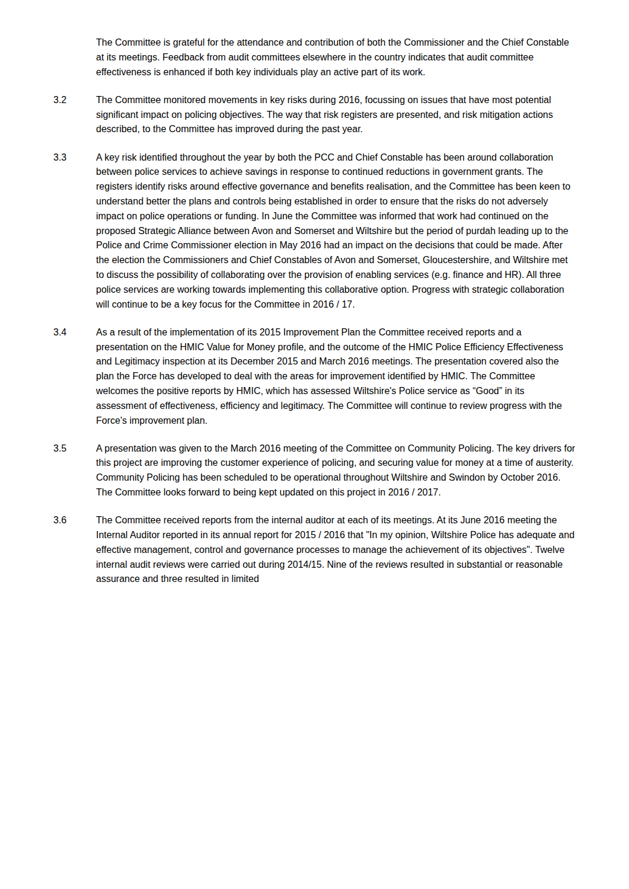The Committee is grateful for the attendance and contribution of both the Commissioner and the Chief Constable at its meetings. Feedback from audit committees elsewhere in the country indicates that audit committee effectiveness is enhanced if both key individuals play an active part of its work.
3.2
The Committee monitored movements in key risks during 2016, focussing on issues that have most potential significant impact on policing objectives. The way that risk registers are presented, and risk mitigation actions described, to the Committee has improved during the past year.
3.3
A key risk identified throughout the year by both the PCC and Chief Constable has been around collaboration between police services to achieve savings in response to continued reductions in government grants. The registers identify risks around effective governance and benefits realisation, and the Committee has been keen to understand better the plans and controls being established in order to ensure that the risks do not adversely impact on police operations or funding. In June the Committee was informed that work had continued on the proposed Strategic Alliance between Avon and Somerset and Wiltshire but the period of purdah leading up to the Police and Crime Commissioner election in May 2016 had an impact on the decisions that could be made. After the election the Commissioners and Chief Constables of Avon and Somerset, Gloucestershire, and Wiltshire met to discuss the possibility of collaborating over the provision of enabling services (e.g. finance and HR). All three police services are working towards implementing this collaborative option. Progress with strategic collaboration will continue to be a key focus for the Committee in 2016 / 17.
3.4
As a result of the implementation of its 2015 Improvement Plan the Committee received reports and a presentation on the HMIC Value for Money profile, and the outcome of the HMIC Police Efficiency Effectiveness and Legitimacy inspection at its December 2015 and March 2016 meetings. The presentation covered also the plan the Force has developed to deal with the areas for improvement identified by HMIC. The Committee welcomes the positive reports by HMIC, which has assessed Wiltshire's Police service as “Good” in its assessment of effectiveness, efficiency and legitimacy. The Committee will continue to review progress with the Force's improvement plan.
3.5
A presentation was given to the March 2016 meeting of the Committee on Community Policing. The key drivers for this project are improving the customer experience of policing, and securing value for money at a time of austerity. Community Policing has been scheduled to be operational throughout Wiltshire and Swindon by October 2016. The Committee looks forward to being kept updated on this project in 2016 / 2017.
3.6
The Committee received reports from the internal auditor at each of its meetings. At its June 2016 meeting the Internal Auditor reported in its annual report for 2015 / 2016 that "In my opinion, Wiltshire Police has adequate and effective management, control and governance processes to manage the achievement of its objectives". Twelve internal audit reviews were carried out during 2014/15. Nine of the reviews resulted in substantial or reasonable assurance and three resulted in limited